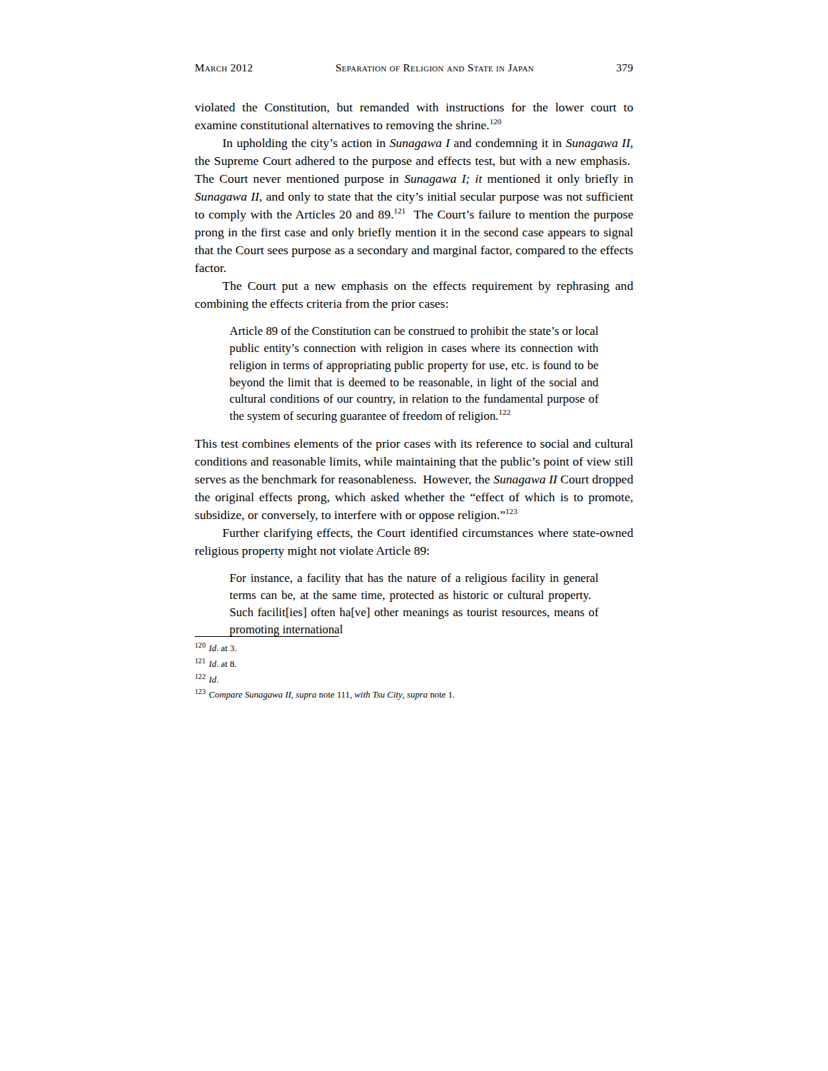March 2012 Separation of Religion and State in Japan 379
violated the Constitution, but remanded with instructions for the lower court to examine constitutional alternatives to removing the shrine.120
In upholding the city’s action in Sunagawa I and condemning it in Sunagawa II, the Supreme Court adhered to the purpose and effects test, but with a new emphasis. The Court never mentioned purpose in Sunagawa I; it mentioned it only briefly in Sunagawa II, and only to state that the city’s initial secular purpose was not sufficient to comply with the Articles 20 and 89.121 The Court’s failure to mention the purpose prong in the first case and only briefly mention it in the second case appears to signal that the Court sees purpose as a secondary and marginal factor, compared to the effects factor.
The Court put a new emphasis on the effects requirement by rephrasing and combining the effects criteria from the prior cases:
Article 89 of the Constitution can be construed to prohibit the state’s or local public entity’s connection with religion in cases where its connection with religion in terms of appropriating public property for use, etc. is found to be beyond the limit that is deemed to be reasonable, in light of the social and cultural conditions of our country, in relation to the fundamental purpose of the system of securing guarantee of freedom of religion.122
This test combines elements of the prior cases with its reference to social and cultural conditions and reasonable limits, while maintaining that the public’s point of view still serves as the benchmark for reasonableness. However, the Sunagawa II Court dropped the original effects prong, which asked whether the “effect of which is to promote, subsidize, or conversely, to interfere with or oppose religion.”123
Further clarifying effects, the Court identified circumstances where state-owned religious property might not violate Article 89:
For instance, a facility that has the nature of a religious facility in general terms can be, at the same time, protected as historic or cultural property. Such facilit[ies] often ha[ve] other meanings as tourist resources, means of promoting international
120 Id. at 3.
121 Id. at 8.
122 Id.
123 Compare Sunagawa II, supra note 111, with Tsu City, supra note 1.